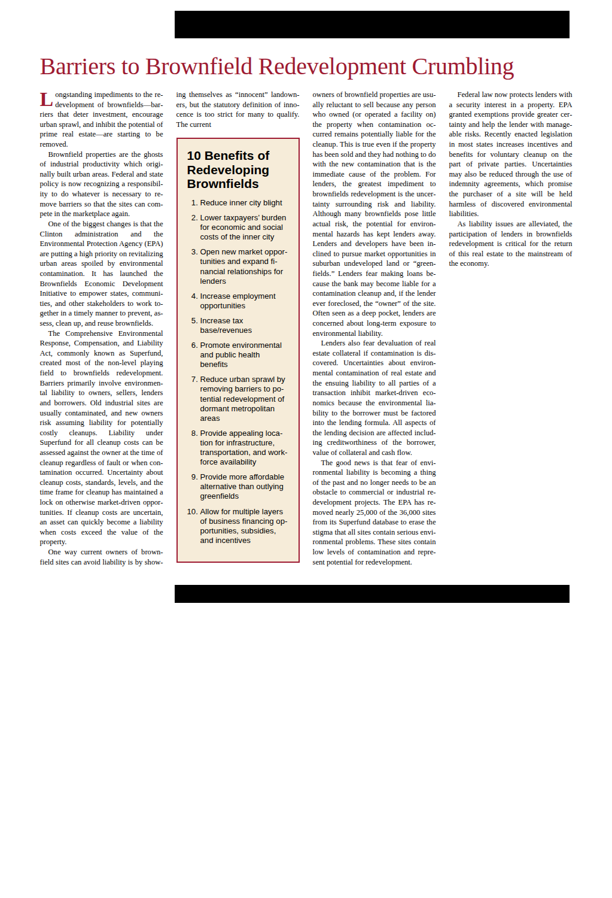Barriers to Brownfield Redevelopment Crumbling
Longstanding impediments to the redevelopment of brownfields—barriers that deter investment, encourage urban sprawl, and inhibit the potential of prime real estate—are starting to be removed.
Brownfield properties are the ghosts of industrial productivity which originally built urban areas. Federal and state policy is now recognizing a responsibility to do whatever is necessary to remove barriers so that the sites can compete in the marketplace again.
One of the biggest changes is that the Clinton administration and the Environmental Protection Agency (EPA) are putting a high priority on revitalizing urban areas spoiled by environmental contamination. It has launched the Brownfields Economic Development Initiative to empower states, communities, and other stakeholders to work together in a timely manner to prevent, assess, clean up, and reuse brownfields.
The Comprehensive Environmental Response, Compensation, and Liability Act, commonly known as Superfund, created most of the non-level playing field to brownfields redevelopment. Barriers primarily involve environmental liability to owners, sellers, lenders and borrowers. Old industrial sites are usually contaminated, and new owners risk assuming liability for potentially costly cleanups. Liability under Superfund for all cleanup costs can be assessed against the owner at the time of cleanup regardless of fault or when contamination occurred. Uncertainty about cleanup costs, standards, levels, and the time frame for cleanup has maintained a lock on otherwise market-driven opportunities. If cleanup costs are uncertain, an asset can quickly become a liability when costs exceed the value of the property.
One way current owners of brownfield sites can avoid liability is by showing themselves as “innocent” landowners, but the statutory definition of innocence is too strict for many to qualify. The current
10 Benefits of
Redeveloping Brownfields
Reduce inner city blight
Lower taxpayers’ burden for economic and social costs of the inner city
Open new market opportunities and expand financial relationships for lenders
Increase employment opportunities
Increase tax base/revenues
Promote environmental and public health benefits
Reduce urban sprawl by removing barriers to potential redevelopment of dormant metropolitan areas
Provide appealing location for infrastructure, transportation, and workforce availability
Provide more affordable alternative than outlying greenfields
Allow for multiple layers of business financing opportunities, subsidies, and incentives
owners of brownfield properties are usually reluctant to sell because any person who owned (or operated a facility on) the property when contamination occurred remains potentially liable for the cleanup. This is true even if the property has been sold and they had nothing to do with the new contamination that is the immediate cause of the problem. For lenders, the greatest impediment to brownfields redevelopment is the uncertainty surrounding risk and liability. Although many brownfields pose little actual risk, the potential for environmental hazards has kept lenders away. Lenders and developers have been inclined to pursue market opportunities in suburban undeveloped land or “greenfields.” Lenders fear making loans because the bank may become liable for a contamination cleanup and, if the lender ever foreclosed, the “owner” of the site. Often seen as a deep pocket, lenders are concerned about long-term exposure to environmental liability.
Lenders also fear devaluation of real estate collateral if contamination is discovered. Uncertainties about environmental contamination of real estate and the ensuing liability to all parties of a transaction inhibit market-driven economics because the environmental liability to the borrower must be factored into the lending formula. All aspects of the lending decision are affected including creditworthiness of the borrower, value of collateral and cash flow.
The good news is that fear of environmental liability is becoming a thing of the past and no longer needs to be an obstacle to commercial or industrial redevelopment projects. The EPA has removed nearly 25,000 of the 36,000 sites from its Superfund database to erase the stigma that all sites contain serious environmental problems. These sites contain low levels of contamination and represent potential for redevelopment.
Federal law now protects lenders with a security interest in a property. EPA granted exemptions provide greater certainty and help the lender with manageable risks. Recently enacted legislation in most states increases incentives and benefits for voluntary cleanup on the part of private parties. Uncertainties may also be reduced through the use of indemnity agreements, which promise the purchaser of a site will be held harmless of discovered environmental liabilities.
As liability issues are alleviated, the participation of lenders in brownfields redevelopment is critical for the return of this real estate to the mainstream of the economy.